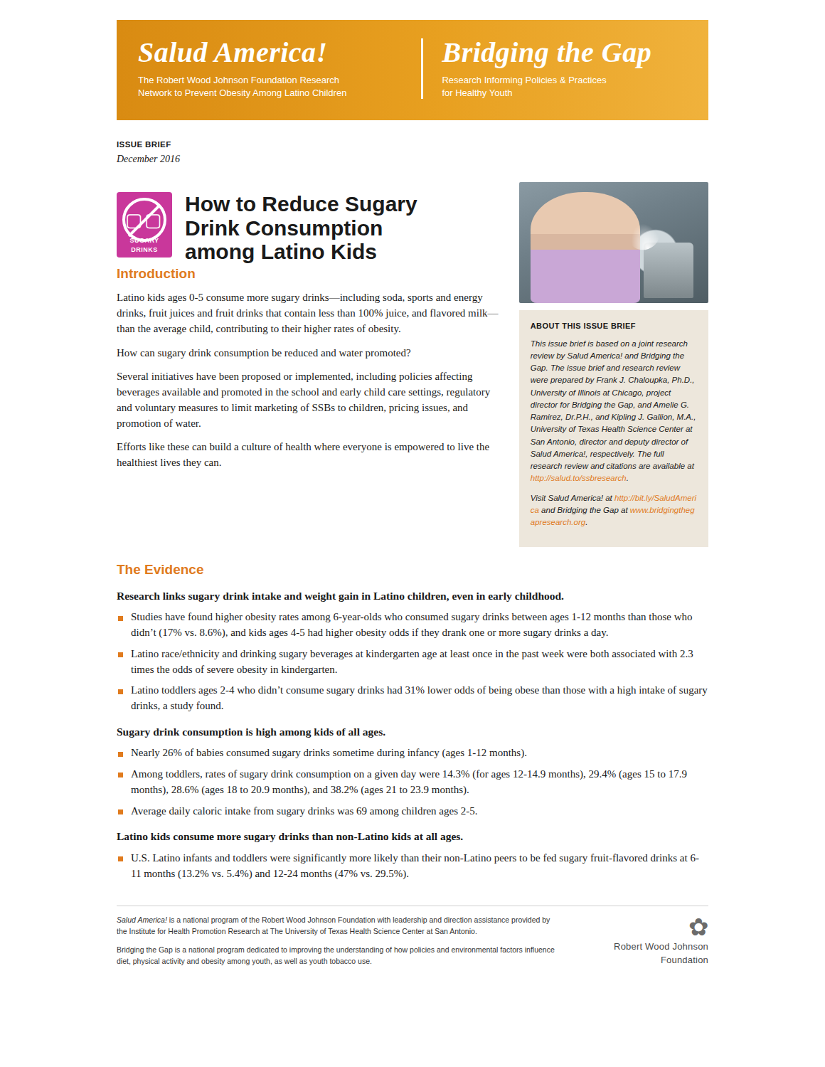Salud America!
The Robert Wood Johnson Foundation Research
Network to Prevent Obesity Among Latino Children
Bridging the Gap
Research Informing Policies & Practices
for Healthy Youth
ISSUE BRIEF
December 2016
▢▢
SUGARY
DRINKS
How to Reduce Sugary
Drink Consumption
among Latino Kids
Introduction
Latino kids ages 0-5 consume more sugary drinks—including soda, sports and energy drinks, fruit juices and fruit drinks that contain less than 100% juice, and flavored milk—than the average child, contributing to their higher rates of obesity.
How can sugary drink consumption be reduced and water promoted?
Several initiatives have been proposed or implemented, including policies affecting beverages available and promoted in the school and early child care settings, regulatory and voluntary measures to limit marketing of SSBs to children, pricing issues, and promotion of water.
Efforts like these can build a culture of health where everyone is empowered to live the healthiest lives they can.
ABOUT THIS ISSUE BRIEF
This issue brief is based on a joint research review by Salud America! and Bridging the Gap. The issue brief and research review were prepared by Frank J. Chaloupka, Ph.D., University of Illinois at Chicago, project director for Bridging the Gap, and Amelie G. Ramirez, Dr.P.H., and Kipling J. Gallion, M.A., University of Texas Health Science Center at San Antonio, director and deputy director of Salud America!, respectively. The full research review and citations are available at http://salud.to/ssbresearch.
Visit Salud America! at http://bit.ly/SaludAmerica and Bridging the Gap at www.bridgingthegapresearch.org.
The Evidence
Research links sugary drink intake and weight gain in Latino children, even in early childhood.
Studies have found higher obesity rates among 6-year-olds who consumed sugary drinks between ages 1-12 months than those who didn’t (17% vs. 8.6%), and kids ages 4-5 had higher obesity odds if they drank one or more sugary drinks a day.
Latino race/ethnicity and drinking sugary beverages at kindergarten age at least once in the past week were both associated with 2.3 times the odds of severe obesity in kindergarten.
Latino toddlers ages 2-4 who didn’t consume sugary drinks had 31% lower odds of being obese than those with a high intake of sugary drinks, a study found.
Sugary drink consumption is high among kids of all ages.
Nearly 26% of babies consumed sugary drinks sometime during infancy (ages 1-12 months).
Among toddlers, rates of sugary drink consumption on a given day were 14.3% (for ages 12-14.9 months), 29.4% (ages 15 to 17.9 months), 28.6% (ages 18 to 20.9 months), and 38.2% (ages 21 to 23.9 months).
Average daily caloric intake from sugary drinks was 69 among children ages 2-5.
Latino kids consume more sugary drinks than non-Latino kids at all ages.
U.S. Latino infants and toddlers were significantly more likely than their non-Latino peers to be fed sugary fruit-flavored drinks at 6-11 months (13.2% vs. 5.4%) and 12-24 months (47% vs. 29.5%).
Salud America! is a national program of the Robert Wood Johnson Foundation with leadership and direction assistance provided by the Institute for Health Promotion Research at The University of Texas Health Science Center at San Antonio.
Bridging the Gap is a national program dedicated to improving the understanding of how policies and environmental factors influence diet, physical activity and obesity among youth, as well as youth tobacco use.
✿
Robert Wood Johnson Foundation